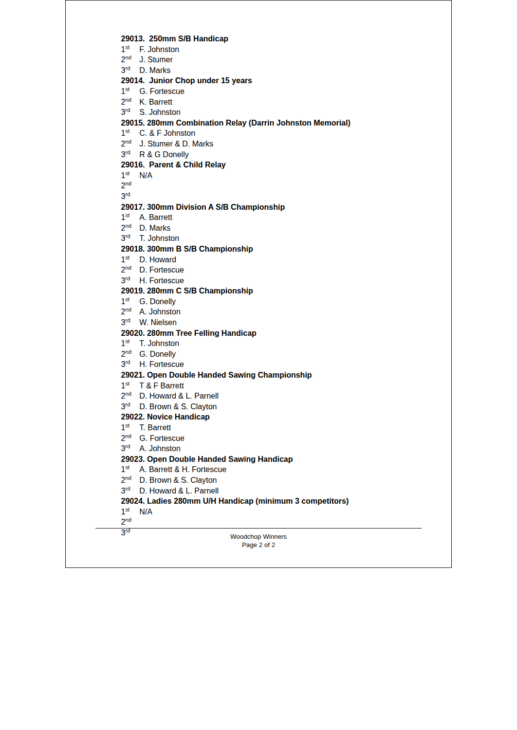29013. 250mm S/B Handicap
1st F. Johnston
2nd J. Stumer
3rd D. Marks
29014. Junior Chop under 15 years
1st G. Fortescue
2nd K. Barrett
3rd S. Johnston
29015. 280mm Combination Relay (Darrin Johnston Memorial)
1st C. & F Johnston
2nd J. Stumer & D. Marks
3rd R & G Donelly
29016. Parent & Child Relay
1st N/A
2nd
3rd
29017. 300mm Division A S/B Championship
1st A. Barrett
2nd D. Marks
3rd T. Johnston
29018. 300mm B S/B Championship
1st D. Howard
2nd D. Fortescue
3rd H. Fortescue
29019. 280mm C S/B Championship
1st G. Donelly
2nd A. Johnston
3rd W. Nielsen
29020. 280mm Tree Felling Handicap
1st T. Johnston
2nd G. Donelly
3rd H. Fortescue
29021. Open Double Handed Sawing Championship
1st T & F Barrett
2nd D. Howard & L. Parnell
3rd D. Brown & S. Clayton
29022. Novice Handicap
1st T. Barrett
2nd G. Fortescue
3rd A. Johnston
29023. Open Double Handed Sawing Handicap
1st A. Barrett & H. Fortescue
2nd D. Brown & S. Clayton
3rd D. Howard & L. Parnell
29024. Ladies 280mm U/H Handicap (minimum 3 competitors)
1st N/A
2nd
3rd
Woodchop Winners
Page 2 of 2